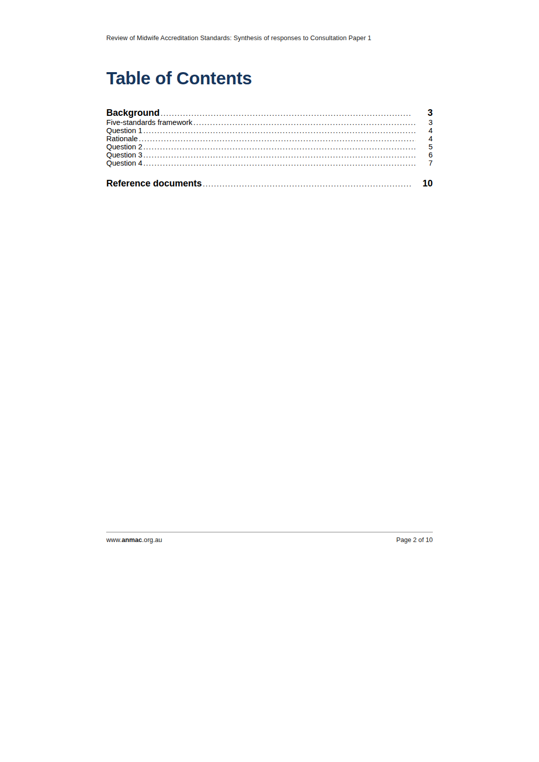Review of Midwife Accreditation Standards: Synthesis of responses to Consultation Paper 1
Table of Contents
Background .................................................................................................. 3
Five-standards framework ................................................................................................................. 3
Question 1 ................................................................................................................................................. 4
Rationale ................................................................................................................................................... 4
Question 2 ................................................................................................................................................. 5
Question 3 ................................................................................................................................................. 6
Question 4 ................................................................................................................................................. 7
Reference documents ....................................................................................... 10
www.anmac.org.au Page 2 of 10